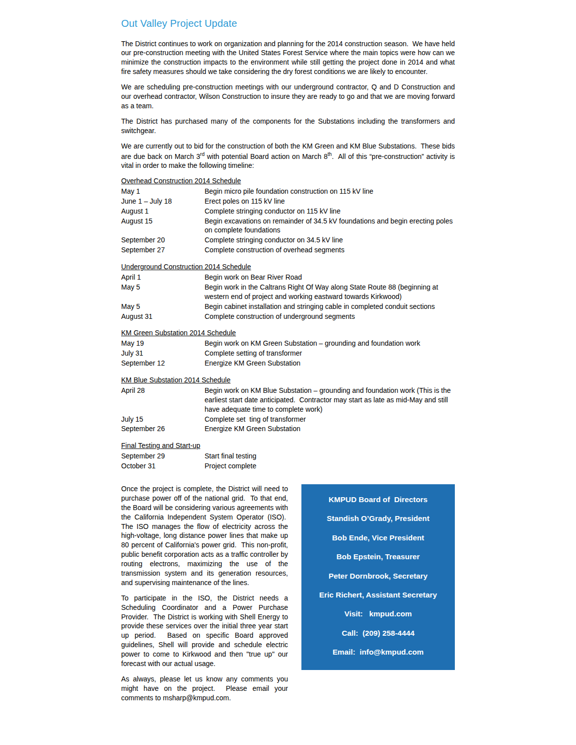Out Valley Project Update
The District continues to work on organization and planning for the 2014 construction season. We have held our pre-construction meeting with the United States Forest Service where the main topics were how can we minimize the construction impacts to the environment while still getting the project done in 2014 and what fire safety measures should we take considering the dry forest conditions we are likely to encounter.
We are scheduling pre-construction meetings with our underground contractor, Q and D Construction and our overhead contractor, Wilson Construction to insure they are ready to go and that we are moving forward as a team.
The District has purchased many of the components for the Substations including the transformers and switchgear.
We are currently out to bid for the construction of both the KM Green and KM Blue Substations. These bids are due back on March 3rd with potential Board action on March 8th. All of this “pre-construction” activity is vital in order to make the following timeline:
Overhead Construction 2014 Schedule
| May 1 | Begin micro pile foundation construction on 115 kV line |
| June 1 – July 18 | Erect poles on 115 kV line |
| August 1 | Complete stringing conductor on 115 kV line |
| August 15 | Begin excavations on remainder of 34.5 kV foundations and begin erecting poles on complete foundations |
| September 20 | Complete stringing conductor on 34.5 kV line |
| September 27 | Complete construction of overhead segments |
Underground Construction 2014 Schedule
| April 1 | Begin work on Bear River Road |
| May 5 | Begin work in the Caltrans Right Of Way along State Route 88 (beginning at western end of project and working eastward towards Kirkwood) |
| May 5 | Begin cabinet installation and stringing cable in completed conduit sections |
| August 31 | Complete construction of underground segments |
KM Green Substation 2014 Schedule
| May 19 | Begin work on KM Green Substation – grounding and foundation work |
| July 31 | Complete setting of transformer |
| September 12 | Energize KM Green Substation |
KM Blue Substation 2014 Schedule
| April 28 | Begin work on KM Blue Substation – grounding and foundation work (This is the earliest start date anticipated. Contractor may start as late as mid-May and still have adequate time to complete work) |
| July 15 | Complete set ting of transformer |
| September 26 | Energize KM Green Substation |
Final Testing and Start-up
| September 29 | Start final testing |
| October 31 | Project complete |
Once the project is complete, the District will need to purchase power off of the national grid. To that end, the Board will be considering various agreements with the California Independent System Operator (ISO). The ISO manages the flow of electricity across the high-voltage, long distance power lines that make up 80 percent of California's power grid. This non-profit, public benefit corporation acts as a traffic controller by routing electrons, maximizing the use of the transmission system and its generation resources, and supervising maintenance of the lines.
To participate in the ISO, the District needs a Scheduling Coordinator and a Power Purchase Provider. The District is working with Shell Energy to provide these services over the initial three year start up period. Based on specific Board approved guidelines, Shell will provide and schedule electric power to come to Kirkwood and then "true up" our forecast with our actual usage.
As always, please let us know any comments you might have on the project. Please email your comments to msharp@kmpud.com.
KMPUD Board of Directors
Standish O’Grady, President
Bob Ende, Vice President
Bob Epstein, Treasurer
Peter Dornbrook, Secretary
Eric Richert, Assistant Secretary
Visit: kmpud.com
Call: (209) 258-4444
Email: info@kmpud.com